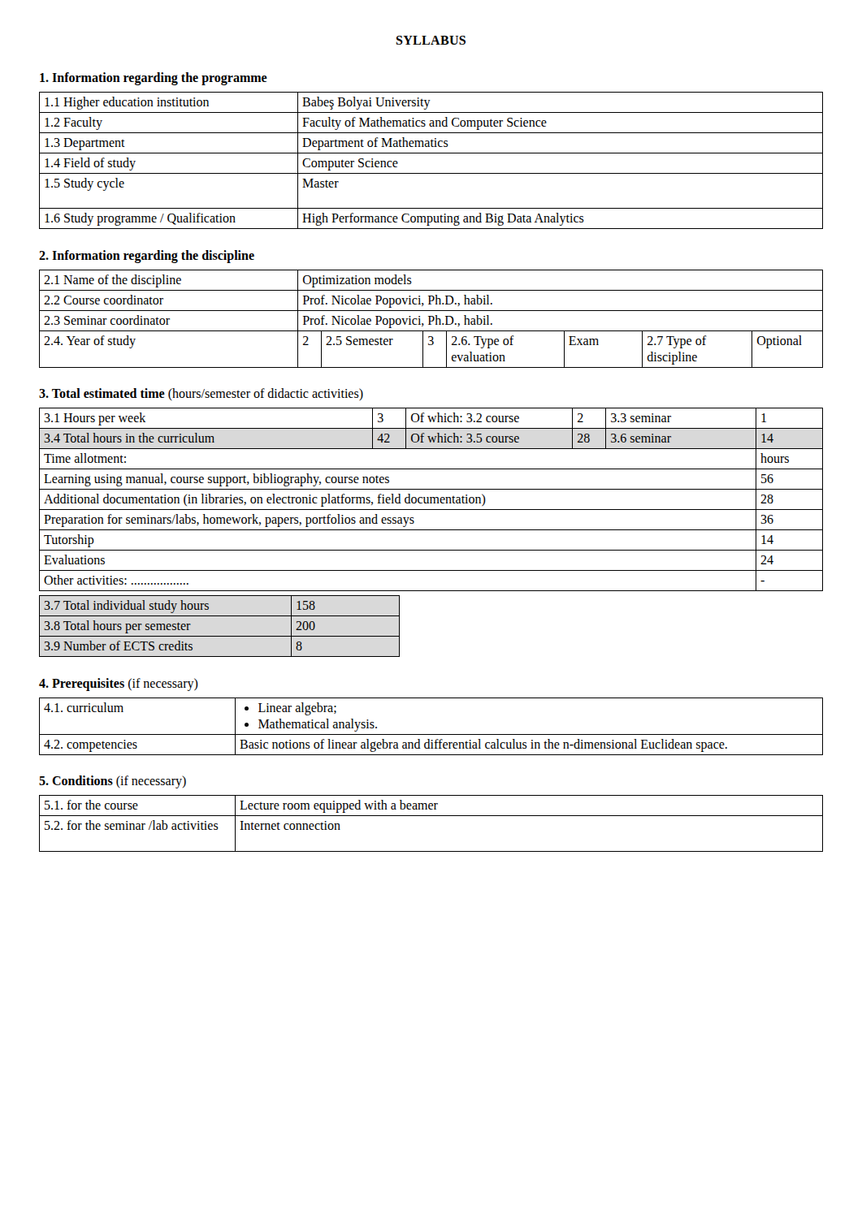SYLLABUS
1. Information regarding the programme
| 1.1 Higher education institution | Babeş Bolyai University |
| 1.2 Faculty | Faculty of Mathematics and Computer Science |
| 1.3 Department | Department of Mathematics |
| 1.4 Field of study | Computer Science |
| 1.5 Study cycle | Master |
| 1.6 Study programme / Qualification | High Performance Computing and Big Data Analytics |
2. Information regarding the discipline
| 2.1 Name of the discipline | Optimization models |
| 2.2 Course coordinator | Prof. Nicolae Popovici, Ph.D., habil. |
| 2.3 Seminar coordinator | Prof. Nicolae Popovici, Ph.D., habil. |
| 2.4. Year of study | 2 | 2.5 Semester | 3 | 2.6. Type of evaluation | Exam | 2.7 Type of discipline | Optional |
3. Total estimated time (hours/semester of didactic activities)
| 3.1 Hours per week | 3 | Of which: 3.2 course | 2 | 3.3 seminar | 1 |
| 3.4 Total hours in the curriculum | 42 | Of which: 3.5 course | 28 | 3.6 seminar | 14 |
| Time allotment: | hours |
| Learning using manual, course support, bibliography, course notes | 56 |
| Additional documentation (in libraries, on electronic platforms, field documentation) | 28 |
| Preparation for seminars/labs, homework, papers, portfolios and essays | 36 |
| Tutorship | 14 |
| Evaluations | 24 |
| Other activities: .................. | - |
| 3.7 Total individual study hours | 158 |
| 3.8 Total hours per semester | 200 |
| 3.9 Number of ECTS credits | 8 |
4. Prerequisites (if necessary)
| 4.1. curriculum | Linear algebra; Mathematical analysis. |
| 4.2. competencies | Basic notions of linear algebra and differential calculus in the n-dimensional Euclidean space. |
5. Conditions (if necessary)
| 5.1. for the course | Lecture room equipped with a beamer |
| 5.2. for the seminar /lab activities | Internet connection |